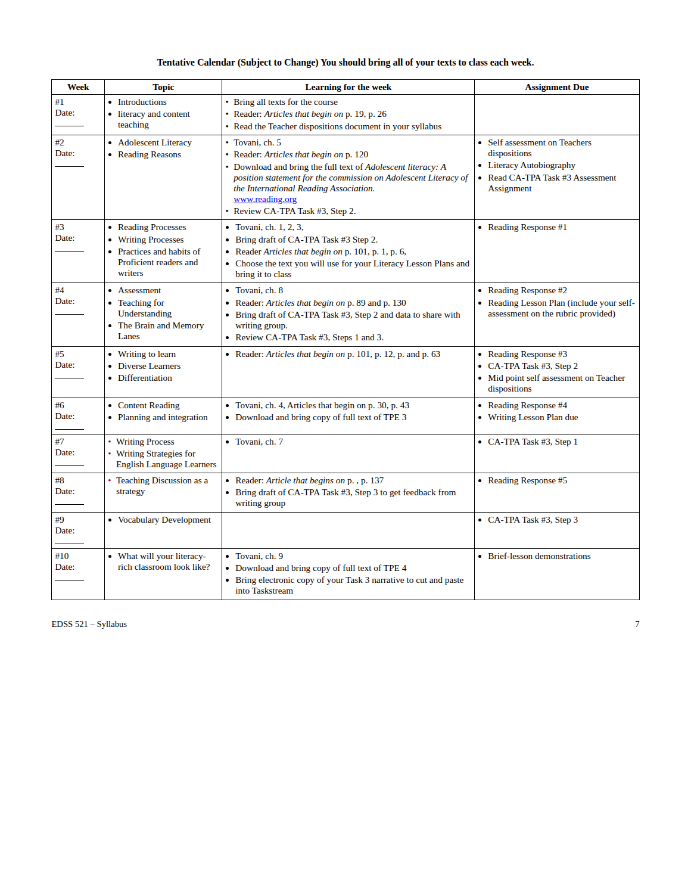Tentative Calendar (Subject to Change) You should bring all of your texts to class each week.
| Week | Topic | Learning for the week | Assignment Due |
| --- | --- | --- | --- |
| #1 Date: | Introductions literacy and content teaching | Bring all texts for the course Reader: Articles that begin on p. 19, p. 26 Read the Teacher dispositions document in your syllabus | |
| #2 Date: | Adolescent Literacy Reading Reasons | Tovani, ch. 5 Reader: Articles that begin on p. 120 Download and bring the full text of Adolescent literacy: A position statement for the commission on Adolescent Literacy of the International Reading Association. www.reading.org Review CA-TPA Task #3, Step 2. | Self assessment on Teachers dispositions Literacy Autobiography Read CA-TPA Task #3 Assessment Assignment |
| #3 Date: | Reading Processes Writing Processes Practices and habits of Proficient readers and writers | Tovani, ch. 1, 2, 3, Bring draft of CA-TPA Task #3 Step 2. Reader Articles that begin on p. 101, p. 1, p. 6, Choose the text you will use for your Literacy Lesson Plans and bring it to class | Reading Response #1 |
| #4 Date: | Assessment Teaching for Understanding The Brain and Memory Lanes | Tovani, ch. 8 Reader: Articles that begin on p. 89 and p. 130 Bring draft of CA-TPA Task #3, Step 2 and data to share with writing group. Review CA-TPA Task #3, Steps 1 and 3. | Reading Response #2 Reading Lesson Plan (include your self-assessment on the rubric provided) |
| #5 Date: | Writing to learn Diverse Learners Differentiation | Reader: Articles that begin on p. 101, p. 12, p. and p. 63 | Reading Response #3 CA-TPA Task #3, Step 2 Mid point self assessment on Teacher dispositions |
| #6 Date: | Content Reading Planning and integration | Tovani, ch. 4, Articles that begin on p. 30, p. 43 Download and bring copy of full text of TPE 3 | Reading Response #4 Writing Lesson Plan due |
| #7 Date: | Writing Process Writing Strategies for English Language Learners | Tovani, ch. 7 | CA-TPA Task #3, Step 1 |
| #8 Date: | Teaching Discussion as a strategy | Reader: Article that begins on p. , p. 137 Bring draft of CA-TPA Task #3, Step 3 to get feedback from writing group | Reading Response #5 |
| #9 Date: | Vocabulary Development | | CA-TPA Task #3, Step 3 |
| #10 Date: | What will your literacy-rich classroom look like? | Tovani, ch. 9 Download and bring copy of full text of TPE 4 Bring electronic copy of your Task 3 narrative to cut and paste into Taskstream | Brief-lesson demonstrations |
EDSS 521 – Syllabus 7